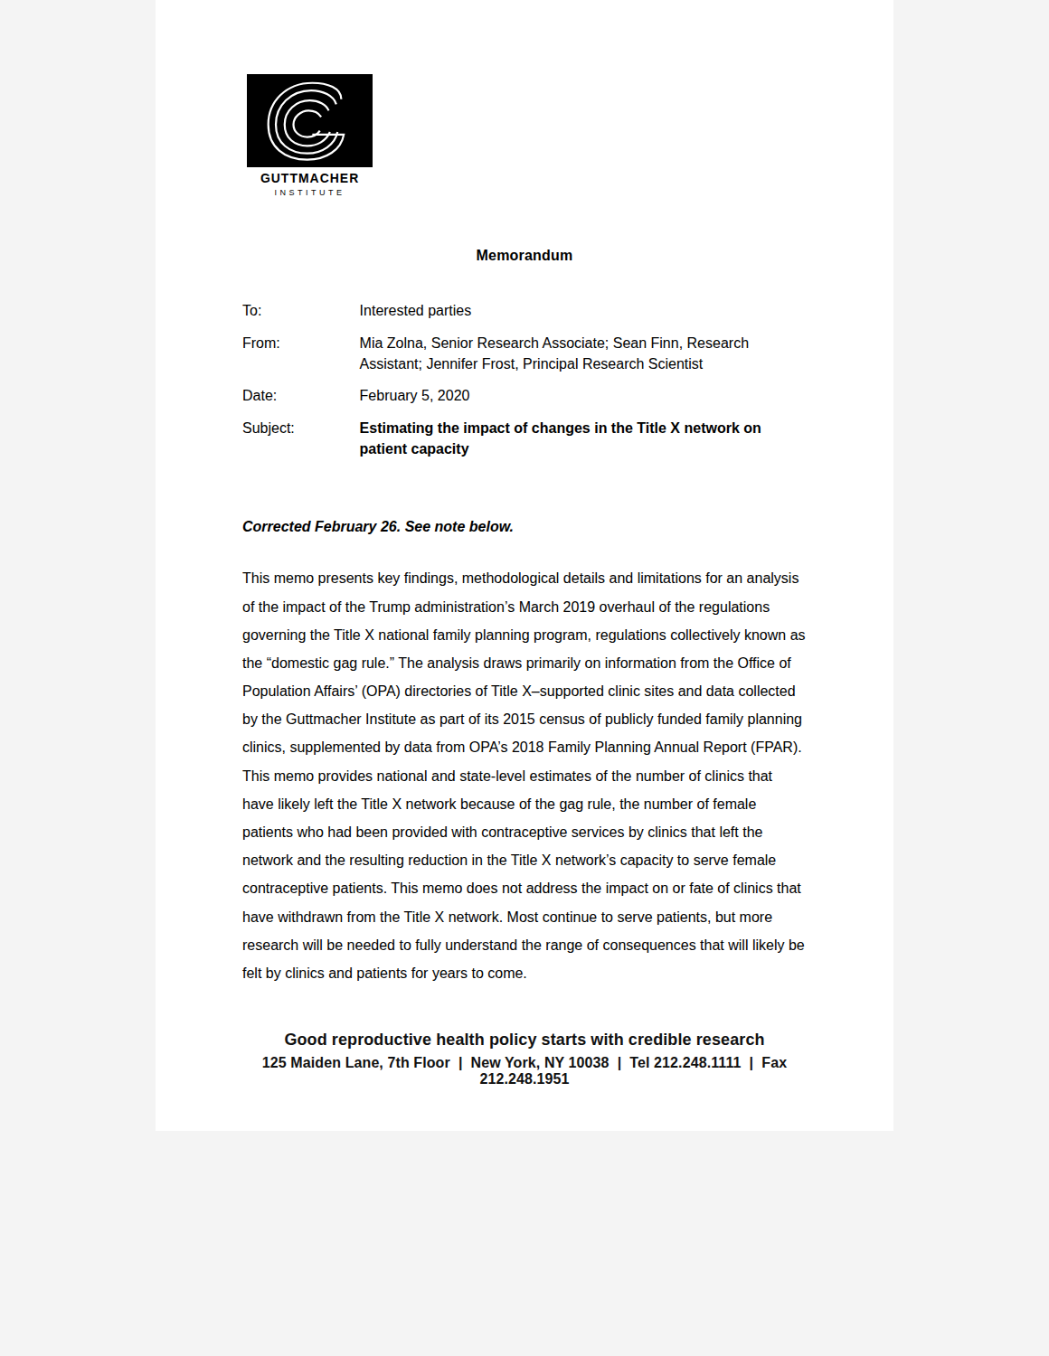GUTTMACHER INSTITUTE
Memorandum
| To: | Interested parties |
| From: | Mia Zolna, Senior Research Associate; Sean Finn, Research Assistant; Jennifer Frost, Principal Research Scientist |
| Date: | February 5, 2020 |
| Subject: | Estimating the impact of changes in the Title X network on patient capacity |
Corrected February 26. See note below.
This memo presents key findings, methodological details and limitations for an analysis of the impact of the Trump administration’s March 2019 overhaul of the regulations governing the Title X national family planning program, regulations collectively known as the “domestic gag rule.” The analysis draws primarily on information from the Office of Population Affairs’ (OPA) directories of Title X–supported clinic sites and data collected by the Guttmacher Institute as part of its 2015 census of publicly funded family planning clinics, supplemented by data from OPA’s 2018 Family Planning Annual Report (FPAR). This memo provides national and state-level estimates of the number of clinics that have likely left the Title X network because of the gag rule, the number of female patients who had been provided with contraceptive services by clinics that left the network and the resulting reduction in the Title X network’s capacity to serve female contraceptive patients. This memo does not address the impact on or fate of clinics that have withdrawn from the Title X network. Most continue to serve patients, but more research will be needed to fully understand the range of consequences that will likely be felt by clinics and patients for years to come.
Good reproductive health policy starts with credible research
125 Maiden Lane, 7th Floor | New York, NY 10038 | Tel 212.248.1111 | Fax 212.248.1951